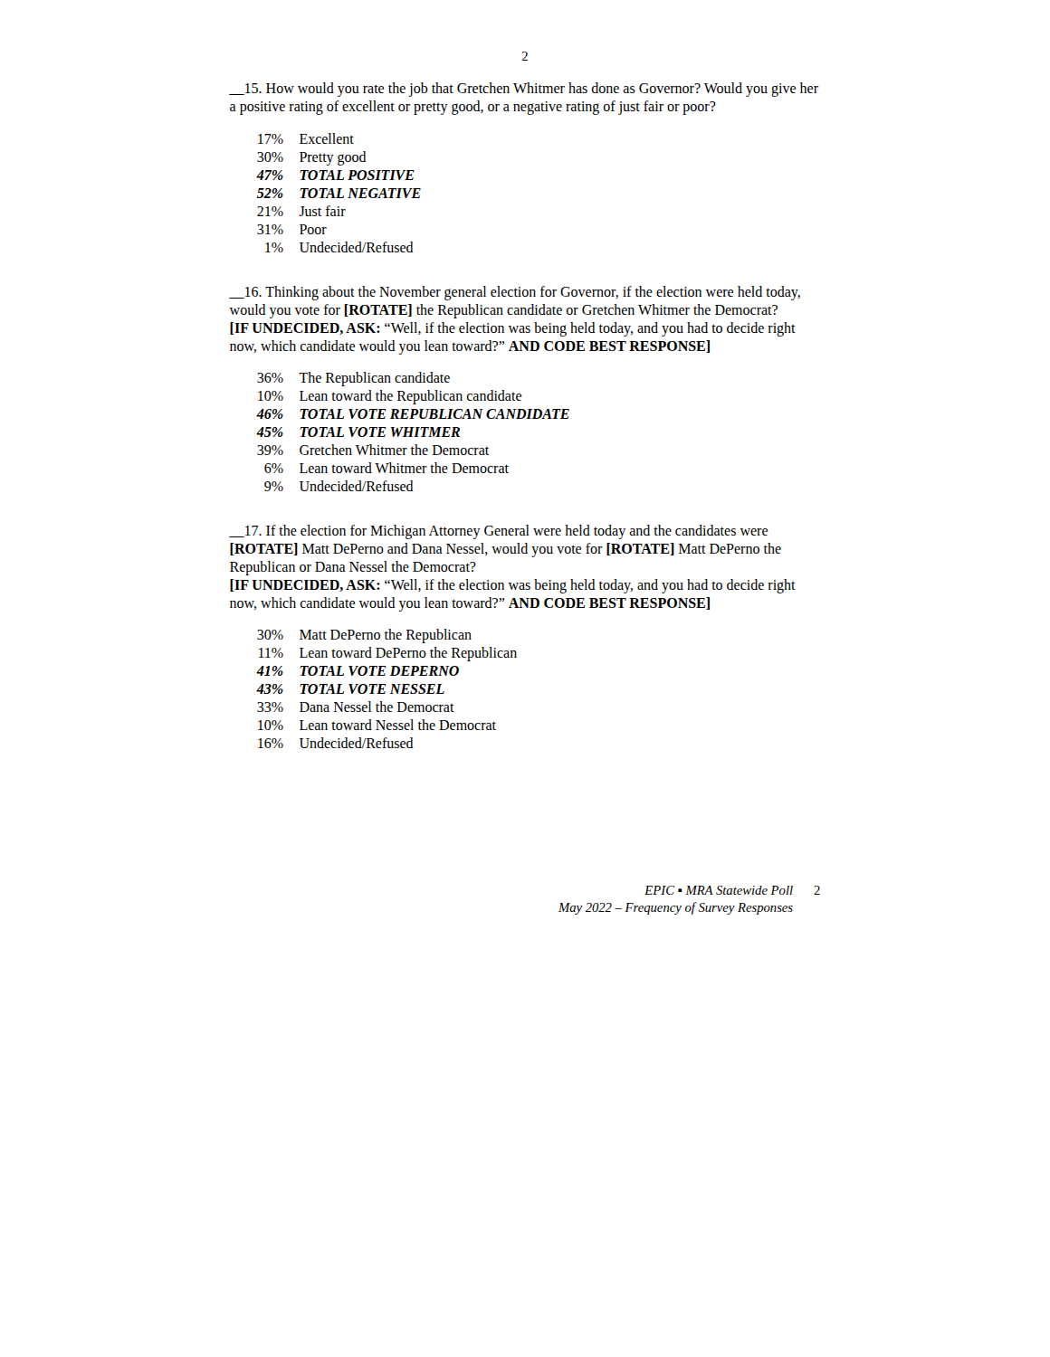2
__15. How would you rate the job that Gretchen Whitmer has done as Governor? Would you give her a positive rating of excellent or pretty good, or a negative rating of just fair or poor?
17% Excellent
30% Pretty good
47% TOTAL POSITIVE
52% TOTAL NEGATIVE
21% Just fair
31% Poor
1% Undecided/Refused
__16. Thinking about the November general election for Governor, if the election were held today, would you vote for [ROTATE] the Republican candidate or Gretchen Whitmer the Democrat?
[IF UNDECIDED, ASK: “Well, if the election was being held today, and you had to decide right now, which candidate would you lean toward?” AND CODE BEST RESPONSE]
36% The Republican candidate
10% Lean toward the Republican candidate
46% TOTAL VOTE REPUBLICAN CANDIDATE
45% TOTAL VOTE WHITMER
39% Gretchen Whitmer the Democrat
6% Lean toward Whitmer the Democrat
9% Undecided/Refused
__17. If the election for Michigan Attorney General were held today and the candidates were [ROTATE] Matt DePerno and Dana Nessel, would you vote for [ROTATE] Matt DePerno the Republican or Dana Nessel the Democrat?
[IF UNDECIDED, ASK: “Well, if the election was being held today, and you had to decide right now, which candidate would you lean toward?” AND CODE BEST RESPONSE]
30% Matt DePerno the Republican
11% Lean toward DePerno the Republican
41% TOTAL VOTE DEPERNO
43% TOTAL VOTE NESSEL
33% Dana Nessel the Democrat
10% Lean toward Nessel the Democrat
16% Undecided/Refused
EPIC ▪ MRA Statewide Poll
May 2022 – Frequency of Survey Responses
2